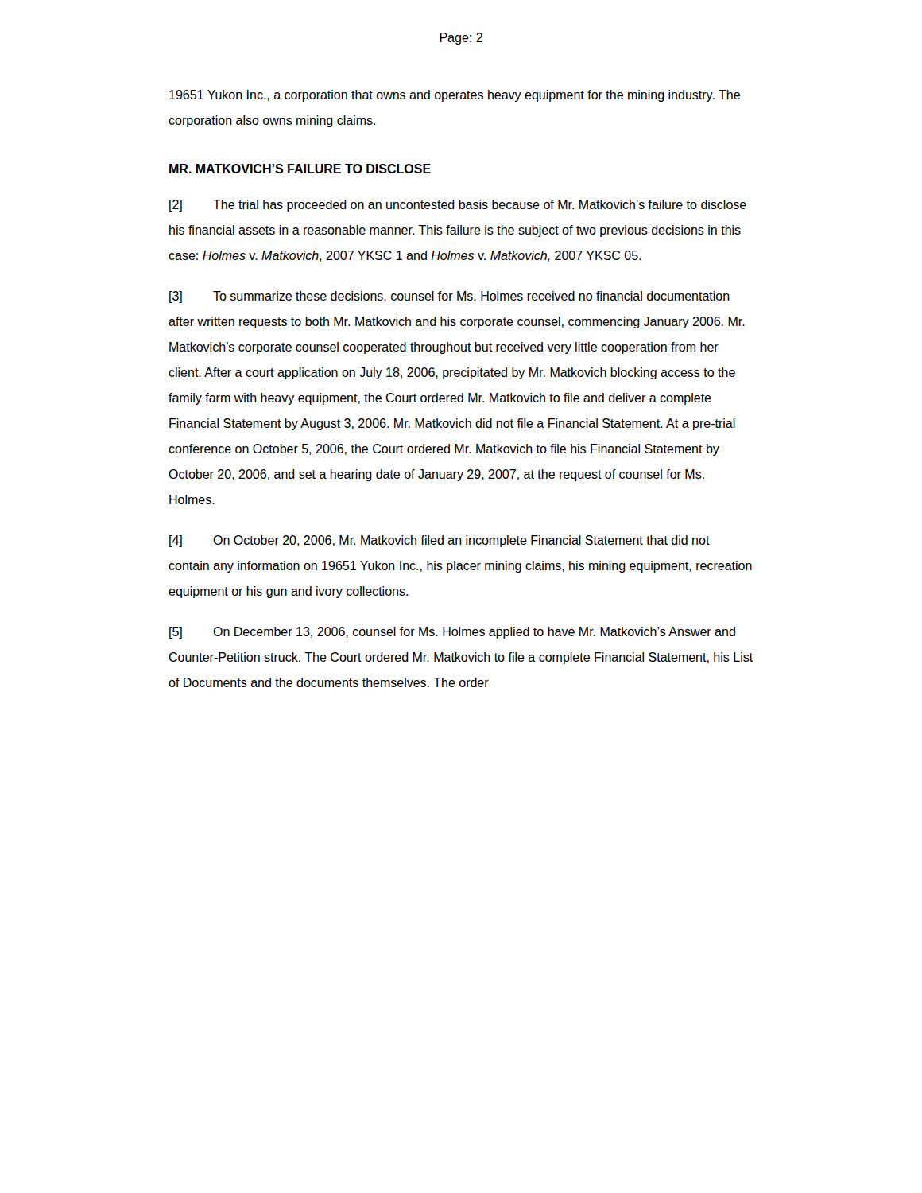Page: 2
19651 Yukon Inc., a corporation that owns and operates heavy equipment for the mining industry. The corporation also owns mining claims.
Mr. Matkovich’s Failure to Disclose
[2] The trial has proceeded on an uncontested basis because of Mr. Matkovich’s failure to disclose his financial assets in a reasonable manner. This failure is the subject of two previous decisions in this case: Holmes v. Matkovich, 2007 YKSC 1 and Holmes v. Matkovich, 2007 YKSC 05.
[3] To summarize these decisions, counsel for Ms. Holmes received no financial documentation after written requests to both Mr. Matkovich and his corporate counsel, commencing January 2006. Mr. Matkovich’s corporate counsel cooperated throughout but received very little cooperation from her client. After a court application on July 18, 2006, precipitated by Mr. Matkovich blocking access to the family farm with heavy equipment, the Court ordered Mr. Matkovich to file and deliver a complete Financial Statement by August 3, 2006. Mr. Matkovich did not file a Financial Statement. At a pre-trial conference on October 5, 2006, the Court ordered Mr. Matkovich to file his Financial Statement by October 20, 2006, and set a hearing date of January 29, 2007, at the request of counsel for Ms. Holmes.
[4] On October 20, 2006, Mr. Matkovich filed an incomplete Financial Statement that did not contain any information on 19651 Yukon Inc., his placer mining claims, his mining equipment, recreation equipment or his gun and ivory collections.
[5] On December 13, 2006, counsel for Ms. Holmes applied to have Mr. Matkovich’s Answer and Counter-Petition struck. The Court ordered Mr. Matkovich to file a complete Financial Statement, his List of Documents and the documents themselves. The order